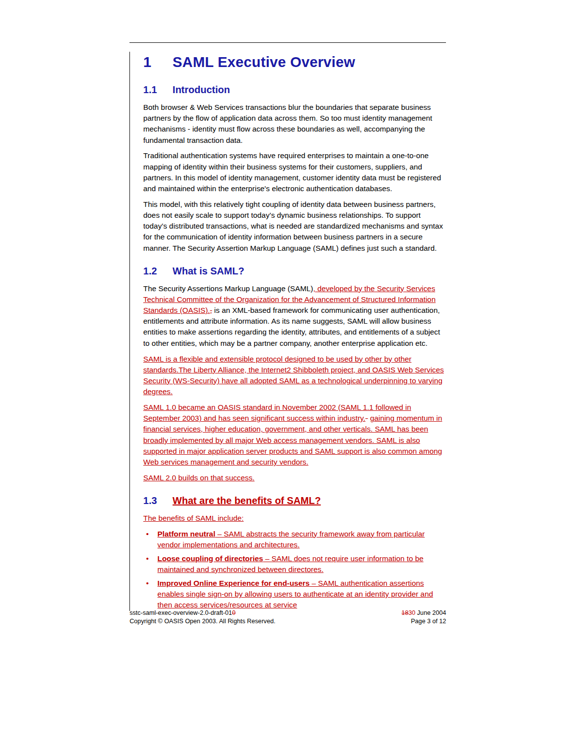1 SAML Executive Overview
1.1 Introduction
Both browser & Web Services transactions blur the boundaries that separate business partners by the flow of application data across them. So too must identity management mechanisms - identity must flow across these boundaries as well, accompanying the fundamental transaction data.
Traditional authentication systems have required enterprises to maintain a one-to-one mapping of identity within their business systems for their customers, suppliers, and partners. In this model of identity management, customer identity data must be registered and maintained within the enterprise's electronic authentication databases.
This model, with this relatively tight coupling of identity data between business partners, does not easily scale to support today’s dynamic business relationships. To support today’s distributed transactions, what is needed are standardized mechanisms and syntax for the communication of identity information between business partners in a secure manner. The Security Assertion Markup Language (SAML) defines just such a standard.
1.2 What is SAML?
The Security Assertions Markup Language (SAML), developed by the Security Services Technical Committee of the Organization for the Advancement of Structured Information Standards (OASIS)., is an XML-based framework for communicating user authentication, entitlements and attribute information. As its name suggests, SAML will allow business entities to make assertions regarding the identity, attributes, and entitlements of a subject to other entities, which may be a partner company, another enterprise application etc.
SAML is a flexible and extensible protocol designed to be used by other by other standards.The Liberty Alliance, the Internet2 Shibboleth project, and OASIS Web Services Security (WS-Security) have all adopted SAML as a technological underpinning to varying degrees.
SAML 1.0 became an OASIS standard in November 2002 (SAML 1.1 followed in September 2003) and has seen significant success within industry.- gaining momentum in financial services, higher education, government, and other verticals. SAML has been broadly implemented by all major Web access management vendors. SAML is also supported in major application server products and SAML support is also common among Web services management and security vendors.
SAML 2.0 builds on that success.
1.3 What are the benefits of SAML?
The benefits of SAML include:
Platform neutral – SAML abstracts the security framework away from particular vendor implementations and architectures.
Loose coupling of directories – SAML does not require user information to be maintained and synchronized between directores.
Improved Online Experience for end-users – SAML authentication assertions enables single sign-on by allowing users to authenticate at an identity provider and then access services/resources at service
sstc-saml-exec-overview-2.0-draft-010
1830 June 2004
Copyright © OASIS Open 2003. All Rights Reserved.
Page 3 of 12